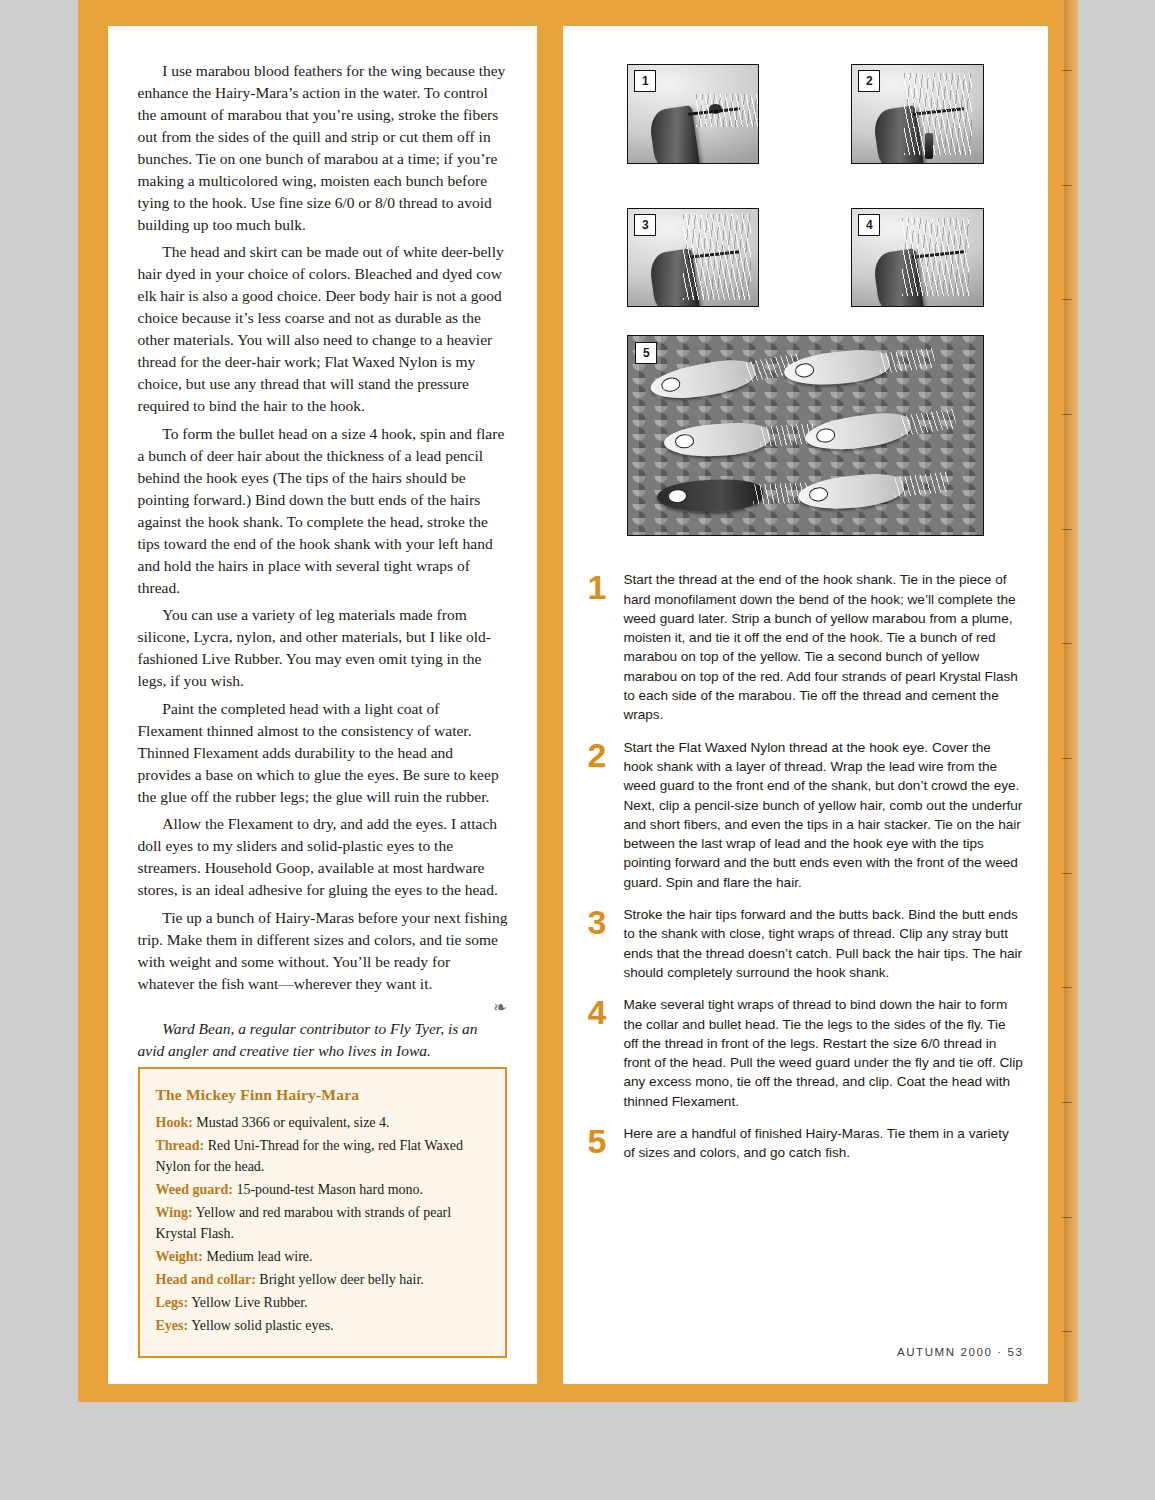I use marabou blood feathers for the wing because they enhance the Hairy-Mara’s action in the water. To control the amount of marabou that you’re using, stroke the fibers out from the sides of the quill and strip or cut them off in bunches. Tie on one bunch of marabou at a time; if you’re making a multicolored wing, moisten each bunch before tying to the hook. Use fine size 6/0 or 8/0 thread to avoid building up too much bulk.
The head and skirt can be made out of white deer-belly hair dyed in your choice of colors. Bleached and dyed cow elk hair is also a good choice. Deer body hair is not a good choice because it’s less coarse and not as durable as the other materials. You will also need to change to a heavier thread for the deer-hair work; Flat Waxed Nylon is my choice, but use any thread that will stand the pressure required to bind the hair to the hook.
To form the bullet head on a size 4 hook, spin and flare a bunch of deer hair about the thickness of a lead pencil behind the hook eyes (The tips of the hairs should be pointing forward.) Bind down the butt ends of the hairs against the hook shank. To complete the head, stroke the tips toward the end of the hook shank with your left hand and hold the hairs in place with several tight wraps of thread.
You can use a variety of leg materials made from silicone, Lycra, nylon, and other materials, but I like old-fashioned Live Rubber. You may even omit tying in the legs, if you wish.
Paint the completed head with a light coat of Flexament thinned almost to the consistency of water. Thinned Flexament adds durability to the head and provides a base on which to glue the eyes. Be sure to keep the glue off the rubber legs; the glue will ruin the rubber.
Allow the Flexament to dry, and add the eyes. I attach doll eyes to my sliders and solid-plastic eyes to the streamers. Household Goop, available at most hardware stores, is an ideal adhesive for gluing the eyes to the head.
Tie up a bunch of Hairy-Maras before your next fishing trip. Make them in different sizes and colors, and tie some with weight and some without. You’ll be ready for whatever the fish want—wherever they want it.
❧
Ward Bean, a regular contributor to Fly Tyer, is an avid angler and creative tier who lives in Iowa.
The Mickey Finn Hairy-Mara
Hook: Mustad 3366 or equivalent, size 4.
Thread: Red Uni-Thread for the wing, red Flat Waxed Nylon for the head.
Weed guard: 15-pound-test Mason hard mono.
Wing: Yellow and red marabou with strands of pearl Krystal Flash.
Weight: Medium lead wire.
Head and collar: Bright yellow deer belly hair.
Legs: Yellow Live Rubber.
Eyes: Yellow solid plastic eyes.
1
2
3
4
5
1
Start the thread at the end of the hook shank. Tie in the piece of hard monofilament down the bend of the hook; we’ll complete the weed guard later. Strip a bunch of yellow marabou from a plume, moisten it, and tie it off the end of the hook. Tie a bunch of red marabou on top of the yellow. Tie a second bunch of yellow marabou on top of the red. Add four strands of pearl Krystal Flash to each side of the marabou. Tie off the thread and cement the wraps.
2
Start the Flat Waxed Nylon thread at the hook eye. Cover the hook shank with a layer of thread. Wrap the lead wire from the weed guard to the front end of the shank, but don’t crowd the eye. Next, clip a pencil-size bunch of yellow hair, comb out the underfur and short fibers, and even the tips in a hair stacker. Tie on the hair between the last wrap of lead and the hook eye with the tips pointing forward and the butt ends even with the front of the weed guard. Spin and flare the hair.
3
Stroke the hair tips forward and the butts back. Bind the butt ends to the shank with close, tight wraps of thread. Clip any stray butt ends that the thread doesn’t catch. Pull back the hair tips. The hair should completely surround the hook shank.
4
Make several tight wraps of thread to bind down the hair to form the collar and bullet head. Tie the legs to the sides of the fly. Tie off the thread in front of the legs. Restart the size 6/0 thread in front of the head. Pull the weed guard under the fly and tie off. Clip any excess mono, tie off the thread, and clip. Coat the head with thinned Flexament.
5
Here are a handful of finished Hairy-Maras. Tie them in a variety of sizes and colors, and go catch fish.
AUTUMN 2000 · 53